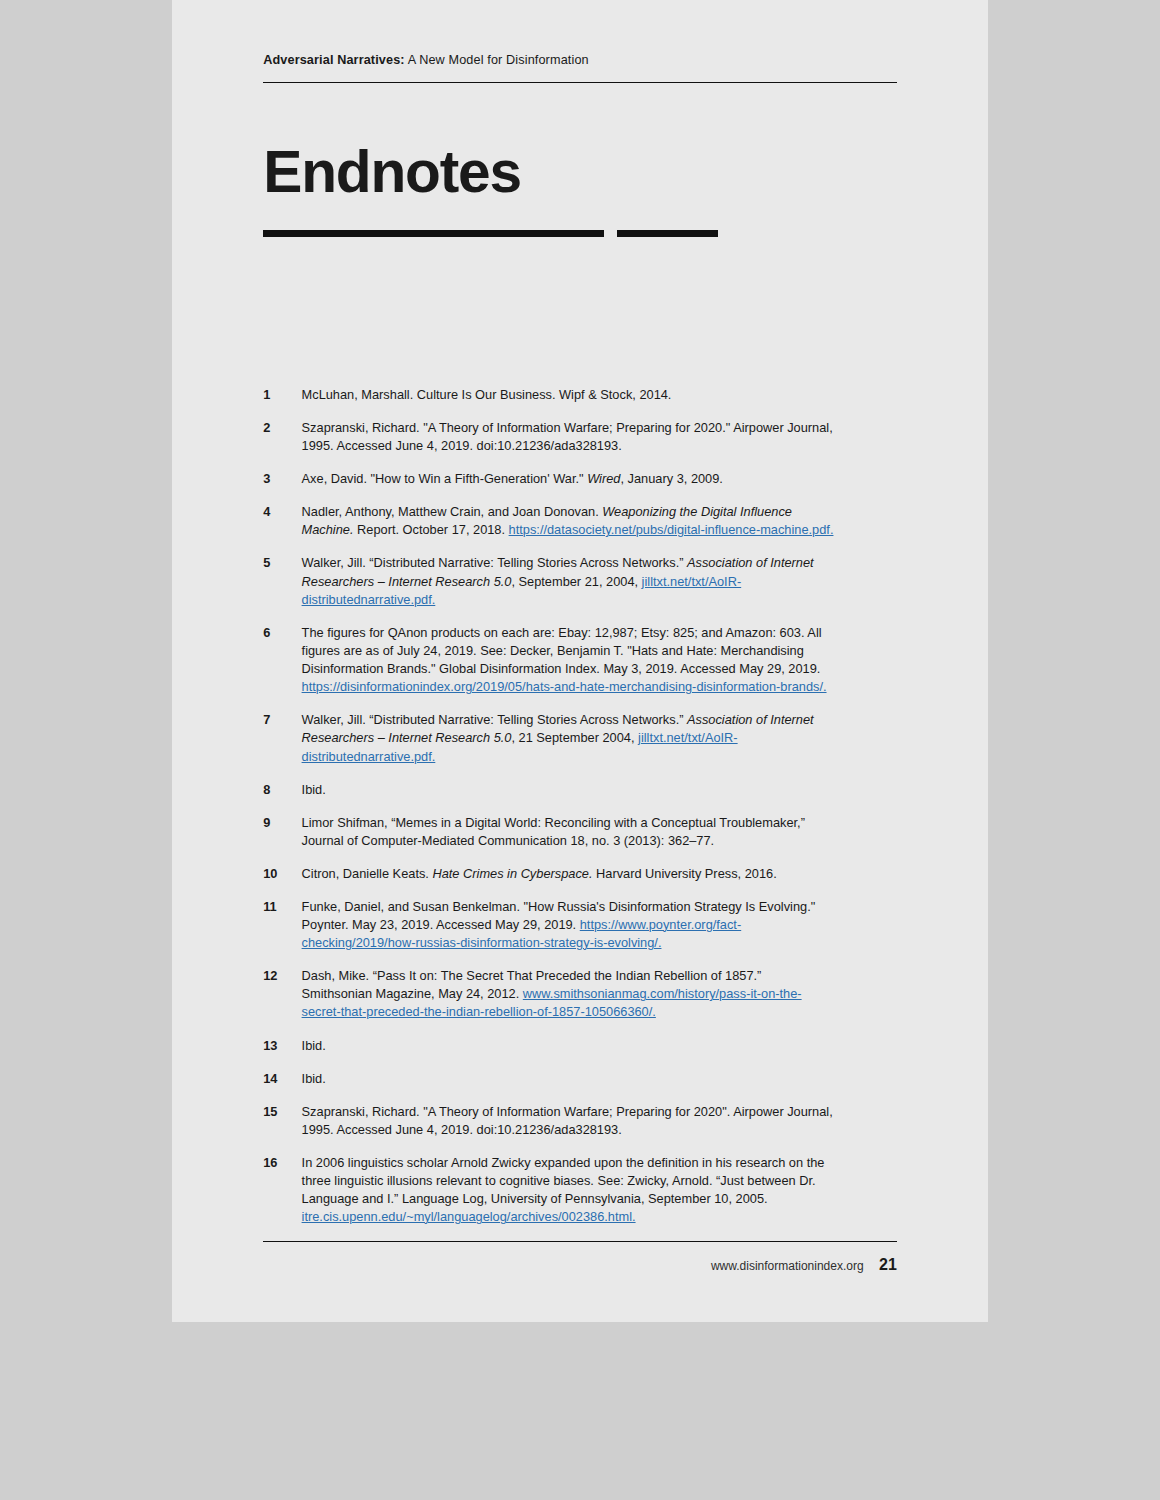Adversarial Narratives: A New Model for Disinformation
Endnotes
1 McLuhan, Marshall. Culture Is Our Business. Wipf & Stock, 2014.
2 Szapranski, Richard. "A Theory of Information Warfare; Preparing for 2020." Airpower Journal, 1995. Accessed June 4, 2019. doi:10.21236/ada328193.
3 Axe, David. "How to Win a Fifth-Generation' War." Wired, January 3, 2009.
4 Nadler, Anthony, Matthew Crain, and Joan Donovan. Weaponizing the Digital Influence Machine. Report. October 17, 2018. https://datasociety.net/pubs/digital-influence-machine.pdf.
5 Walker, Jill. “Distributed Narrative: Telling Stories Across Networks.” Association of Internet Researchers – Internet Research 5.0, September 21, 2004, jilltxt.net/txt/AoIR-distributednarrative.pdf.
6 The figures for QAnon products on each are: Ebay: 12,987; Etsy: 825; and Amazon: 603. All figures are as of July 24, 2019. See: Decker, Benjamin T. "Hats and Hate: Merchandising Disinformation Brands." Global Disinformation Index. May 3, 2019. Accessed May 29, 2019. https://disinformationindex.org/2019/05/hats-and-hate-merchandising-disinformation-brands/.
7 Walker, Jill. “Distributed Narrative: Telling Stories Across Networks.” Association of Internet Researchers – Internet Research 5.0, 21 September 2004, jilltxt.net/txt/AoIR-distributednarrative.pdf.
8 Ibid.
9 Limor Shifman, “Memes in a Digital World: Reconciling with a Conceptual Troublemaker,” Journal of Computer-Mediated Communication 18, no. 3 (2013): 362–77.
10 Citron, Danielle Keats. Hate Crimes in Cyberspace. Harvard University Press, 2016.
11 Funke, Daniel, and Susan Benkelman. "How Russia's Disinformation Strategy Is Evolving." Poynter. May 23, 2019. Accessed May 29, 2019. https://www.poynter.org/fact-checking/2019/how-russias-disinformation-strategy-is-evolving/.
12 Dash, Mike. “Pass It on: The Secret That Preceded the Indian Rebellion of 1857.” Smithsonian Magazine, May 24, 2012. www.smithsonianmag.com/history/pass-it-on-the-secret-that-preceded-the-indian-rebellion-of-1857-105066360/.
13 Ibid.
14 Ibid.
15 Szapranski, Richard. "A Theory of Information Warfare; Preparing for 2020". Airpower Journal, 1995. Accessed June 4, 2019. doi:10.21236/ada328193.
16 In 2006 linguistics scholar Arnold Zwicky expanded upon the definition in his research on the three linguistic illusions relevant to cognitive biases. See: Zwicky, Arnold. “Just between Dr. Language and I.” Language Log, University of Pennsylvania, September 10, 2005. itre.cis.upenn.edu/~myl/languagelog/archives/002386.html.
www.disinformationindex.org 21